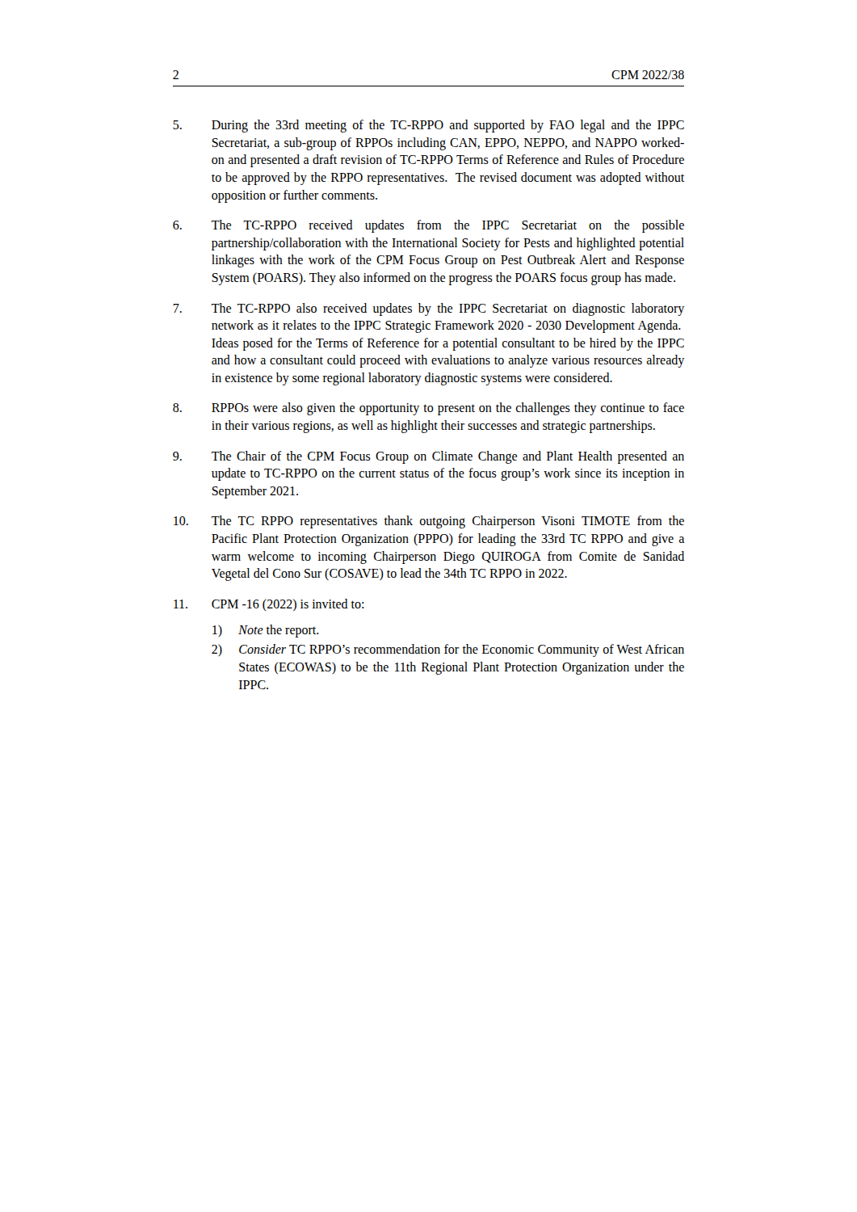2 CPM 2022/38
5. During the 33rd meeting of the TC-RPPO and supported by FAO legal and the IPPC Secretariat, a sub-group of RPPOs including CAN, EPPO, NEPPO, and NAPPO worked-on and presented a draft revision of TC-RPPO Terms of Reference and Rules of Procedure to be approved by the RPPO representatives. The revised document was adopted without opposition or further comments.
6. The TC-RPPO received updates from the IPPC Secretariat on the possible partnership/collaboration with the International Society for Pests and highlighted potential linkages with the work of the CPM Focus Group on Pest Outbreak Alert and Response System (POARS). They also informed on the progress the POARS focus group has made.
7. The TC-RPPO also received updates by the IPPC Secretariat on diagnostic laboratory network as it relates to the IPPC Strategic Framework 2020 - 2030 Development Agenda. Ideas posed for the Terms of Reference for a potential consultant to be hired by the IPPC and how a consultant could proceed with evaluations to analyze various resources already in existence by some regional laboratory diagnostic systems were considered.
8. RPPOs were also given the opportunity to present on the challenges they continue to face in their various regions, as well as highlight their successes and strategic partnerships.
9. The Chair of the CPM Focus Group on Climate Change and Plant Health presented an update to TC-RPPO on the current status of the focus group’s work since its inception in September 2021.
10. The TC RPPO representatives thank outgoing Chairperson Visoni TIMOTE from the Pacific Plant Protection Organization (PPPO) for leading the 33rd TC RPPO and give a warm welcome to incoming Chairperson Diego QUIROGA from Comite de Sanidad Vegetal del Cono Sur (COSAVE) to lead the 34th TC RPPO in 2022.
11. CPM -16 (2022) is invited to:
1) Note the report.
2) Consider TC RPPO’s recommendation for the Economic Community of West African States (ECOWAS) to be the 11th Regional Plant Protection Organization under the IPPC.